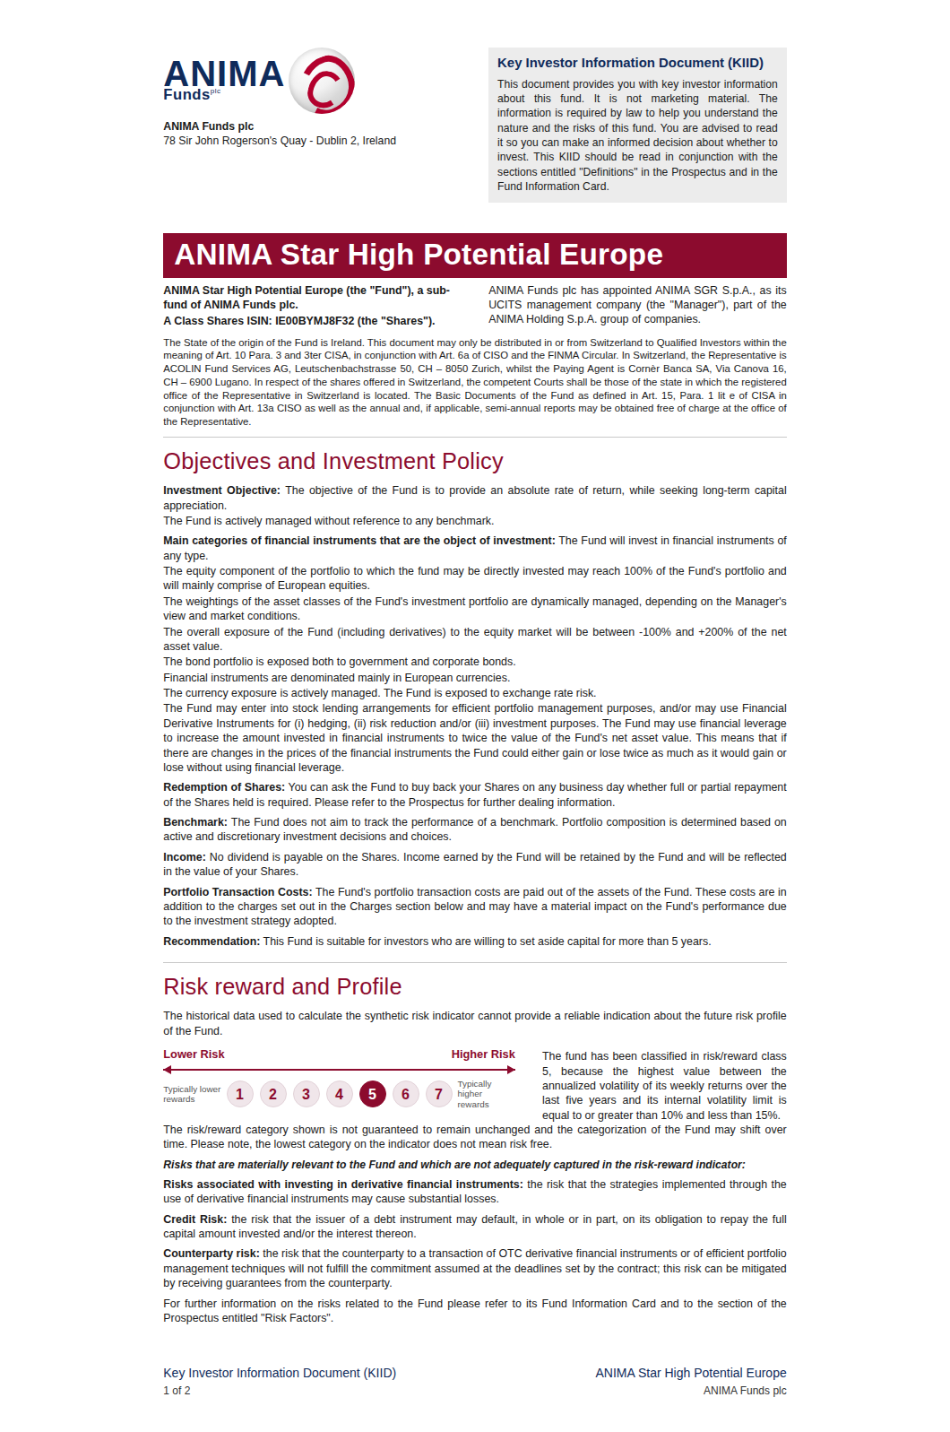ANIMA
Fundsplc
ANIMA Funds plc
78 Sir John Rogerson's Quay - Dublin 2, Ireland
Key Investor Information Document (KIID)
This document provides you with key investor information about this fund. It is not marketing material. The information is required by law to help you understand the nature and the risks of this fund. You are advised to read it so you can make an informed decision about whether to invest. This KIID should be read in conjunction with the sections entitled "Definitions" in the Prospectus and in the Fund Information Card.
ANIMA Star High Potential Europe
ANIMA Star High Potential Europe (the "Fund"), a sub-fund of ANIMA Funds plc.
A Class Shares ISIN: IE00BYMJ8F32 (the "Shares").
ANIMA Funds plc has appointed ANIMA SGR S.p.A., as its UCITS management company (the "Manager"), part of the ANIMA Holding S.p.A. group of companies.
The State of the origin of the Fund is Ireland. This document may only be distributed in or from Switzerland to Qualified Investors within the meaning of Art. 10 Para. 3 and 3ter CISA, in conjunction with Art. 6a of CISO and the FINMA Circular. In Switzerland, the Representative is ACOLIN Fund Services AG, Leutschenbachstrasse 50, CH – 8050 Zurich, whilst the Paying Agent is Cornèr Banca SA, Via Canova 16, CH – 6900 Lugano. In respect of the shares offered in Switzerland, the competent Courts shall be those of the state in which the registered office of the Representative in Switzerland is located. The Basic Documents of the Fund as defined in Art. 15, Para. 1 lit e of CISA in conjunction with Art. 13a CISO as well as the annual and, if applicable, semi-annual reports may be obtained free of charge at the office of the Representative.
Objectives and Investment Policy
Investment Objective: The objective of the Fund is to provide an absolute rate of return, while seeking long-term capital appreciation.
The Fund is actively managed without reference to any benchmark.
Main categories of financial instruments that are the object of investment: The Fund will invest in financial instruments of any type.
The equity component of the portfolio to which the fund may be directly invested may reach 100% of the Fund's portfolio and will mainly comprise of European equities.
The weightings of the asset classes of the Fund's investment portfolio are dynamically managed, depending on the Manager's view and market conditions.
The overall exposure of the Fund (including derivatives) to the equity market will be between -100% and +200% of the net asset value.
The bond portfolio is exposed both to government and corporate bonds.
Financial instruments are denominated mainly in European currencies.
The currency exposure is actively managed. The Fund is exposed to exchange rate risk.
The Fund may enter into stock lending arrangements for efficient portfolio management purposes, and/or may use Financial Derivative Instruments for (i) hedging, (ii) risk reduction and/or (iii) investment purposes. The Fund may use financial leverage to increase the amount invested in financial instruments to twice the value of the Fund's net asset value. This means that if there are changes in the prices of the financial instruments the Fund could either gain or lose twice as much as it would gain or lose without using financial leverage.
Redemption of Shares: You can ask the Fund to buy back your Shares on any business day whether full or partial repayment of the Shares held is required. Please refer to the Prospectus for further dealing information.
Benchmark: The Fund does not aim to track the performance of a benchmark. Portfolio composition is determined based on active and discretionary investment decisions and choices.
Income: No dividend is payable on the Shares. Income earned by the Fund will be retained by the Fund and will be reflected in the value of your Shares.
Portfolio Transaction Costs: The Fund's portfolio transaction costs are paid out of the assets of the Fund. These costs are in addition to the charges set out in the Charges section below and may have a material impact on the Fund's performance due to the investment strategy adopted.
Recommendation: This Fund is suitable for investors who are willing to set aside capital for more than 5 years.
Risk reward and Profile
The historical data used to calculate the synthetic risk indicator cannot provide a reliable indication about the future risk profile of the Fund.
Lower Risk Higher Risk
Typically lower rewards
1
2
3
4
5
6
7
Typically higher rewards
The fund has been classified in risk/reward class 5, because the highest value between the annualized volatility of its weekly returns over the last five years and its internal volatility limit is equal to or greater than 10% and less than 15%.
The risk/reward category shown is not guaranteed to remain unchanged and the categorization of the Fund may shift over time. Please note, the lowest category on the indicator does not mean risk free.
Risks that are materially relevant to the Fund and which are not adequately captured in the risk-reward indicator:
Risks associated with investing in derivative financial instruments: the risk that the strategies implemented through the use of derivative financial instruments may cause substantial losses.
Credit Risk: the risk that the issuer of a debt instrument may default, in whole or in part, on its obligation to repay the full capital amount invested and/or the interest thereon.
Counterparty risk: the risk that the counterparty to a transaction of OTC derivative financial instruments or of efficient portfolio management techniques will not fulfill the commitment assumed at the deadlines set by the contract; this risk can be mitigated by receiving guarantees from the counterparty.
For further information on the risks related to the Fund please refer to its Fund Information Card and to the section of the Prospectus entitled "Risk Factors".
Key Investor Information Document (KIID)
1 of 2
ANIMA Star High Potential Europe
ANIMA Funds plc